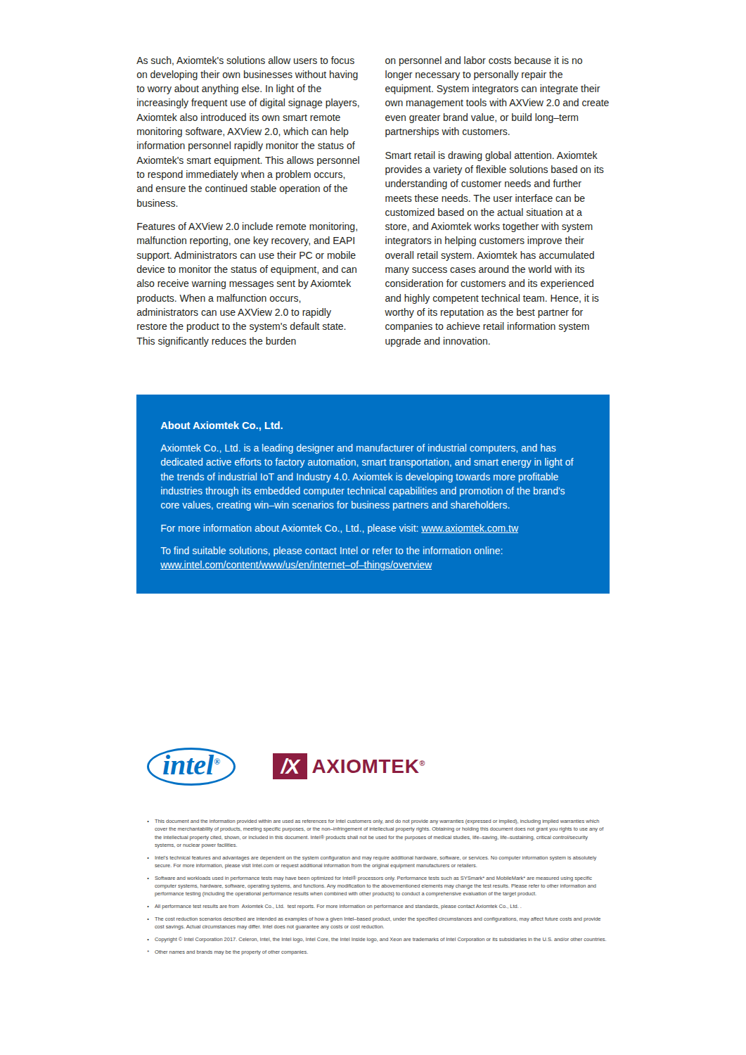As such, Axiomtek's solutions allow users to focus on developing their own businesses without having to worry about anything else. In light of the increasingly frequent use of digital signage players, Axiomtek also introduced its own smart remote monitoring software, AXView 2.0, which can help information personnel rapidly monitor the status of Axiomtek's smart equipment. This allows personnel to respond immediately when a problem occurs, and ensure the continued stable operation of the business.
Features of AXView 2.0 include remote monitoring, malfunction reporting, one key recovery, and EAPI support. Administrators can use their PC or mobile device to monitor the status of equipment, and can also receive warning messages sent by Axiomtek products. When a malfunction occurs, administrators can use AXView 2.0 to rapidly restore the product to the system's default state. This significantly reduces the burden
on personnel and labor costs because it is no longer necessary to personally repair the equipment. System integrators can integrate their own management tools with AXView 2.0 and create even greater brand value, or build long–term partnerships with customers.
Smart retail is drawing global attention. Axiomtek provides a variety of flexible solutions based on its understanding of customer needs and further meets these needs. The user interface can be customized based on the actual situation at a store, and Axiomtek works together with system integrators in helping customers improve their overall retail system. Axiomtek has accumulated many success cases around the world with its consideration for customers and its experienced and highly competent technical team. Hence, it is worthy of its reputation as the best partner for companies to achieve retail information system upgrade and innovation.
About Axiomtek Co., Ltd.
Axiomtek Co., Ltd. is a leading designer and manufacturer of industrial computers, and has dedicated active efforts to factory automation, smart transportation, and smart energy in light of the trends of industrial IoT and Industry 4.0. Axiomtek is developing towards more profitable industries through its embedded computer technical capabilities and promotion of the brand's core values, creating win–win scenarios for business partners and shareholders.
For more information about Axiomtek Co., Ltd., please visit: www.axiomtek.com.tw
To find suitable solutions, please contact Intel or refer to the information online:
www.intel.com/content/www/us/en/internet–of–things/overview
intel®
/X AXIOMTEK®
This document and the information provided within are used as references for Intel customers only, and do not provide any warranties (expressed or implied), including implied warranties which cover the merchantability of products, meeting specific purposes, or the non–infringement of intellectual property rights. Obtaining or holding this document does not grant you rights to use any of the intellectual property cited, shown, or included in this document. Intel® products shall not be used for the purposes of medical studies, life–saving, life–sustaining, critical control/security systems, or nuclear power facilities.
Intel's technical features and advantages are dependent on the system configuration and may require additional hardware, software, or services. No computer information system is absolutely secure. For more information, please visit Intel.com or request additional information from the original equipment manufacturers or retailers.
Software and workloads used in performance tests may have been optimized for Intel® processors only. Performance tests such as SYSmark* and MobileMark* are measured using specific computer systems, hardware, software, operating systems, and functions. Any modification to the abovementioned elements may change the test results. Please refer to other information and performance testing (including the operational performance results when combined with other products) to conduct a comprehensive evaluation of the target product.
All performance test results are from Axiomtek Co., Ltd. test reports. For more information on performance and standards, please contact Axiomtek Co., Ltd. .
The cost reduction scenarios described are intended as examples of how a given Intel–based product, under the specified circumstances and configurations, may affect future costs and provide cost savings. Actual circumstances may differ. Intel does not guarantee any costs or cost reduction.
Copyright © Intel Corporation 2017. Celeron, Intel, the Intel logo, Intel Core, the Intel Inside logo, and Xeon are trademarks of Intel Corporation or its subsidiaries in the U.S. and/or other countries.
Other names and brands may be the property of other companies.